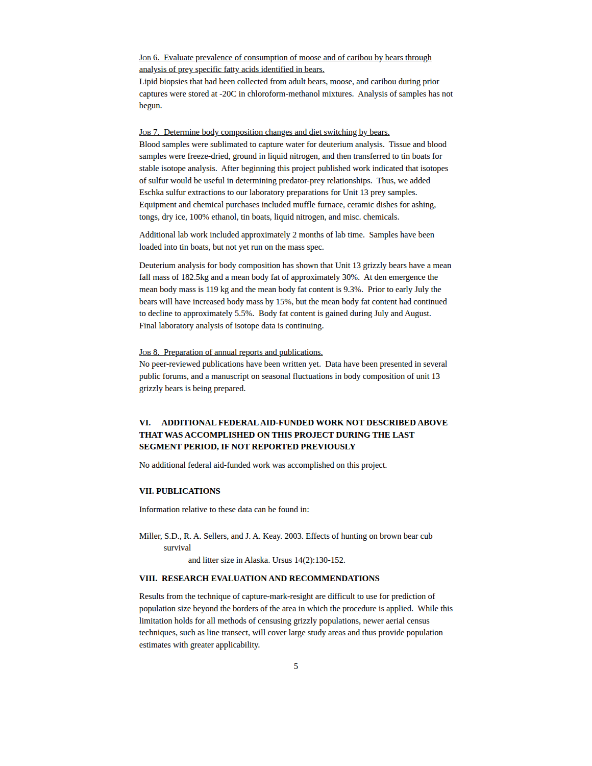Job 6. Evaluate prevalence of consumption of moose and of caribou by bears through analysis of prey specific fatty acids identified in bears.
Lipid biopsies that had been collected from adult bears, moose, and caribou during prior captures were stored at -20C in chloroform-methanol mixtures. Analysis of samples has not begun.
Job 7. Determine body composition changes and diet switching by bears.
Blood samples were sublimated to capture water for deuterium analysis. Tissue and blood samples were freeze-dried, ground in liquid nitrogen, and then transferred to tin boats for stable isotope analysis. After beginning this project published work indicated that isotopes of sulfur would be useful in determining predator-prey relationships. Thus, we added Eschka sulfur extractions to our laboratory preparations for Unit 13 prey samples. Equipment and chemical purchases included muffle furnace, ceramic dishes for ashing, tongs, dry ice, 100% ethanol, tin boats, liquid nitrogen, and misc. chemicals.
Additional lab work included approximately 2 months of lab time. Samples have been loaded into tin boats, but not yet run on the mass spec.
Deuterium analysis for body composition has shown that Unit 13 grizzly bears have a mean fall mass of 182.5kg and a mean body fat of approximately 30%. At den emergence the mean body mass is 119 kg and the mean body fat content is 9.3%. Prior to early July the bears will have increased body mass by 15%, but the mean body fat content had continued to decline to approximately 5.5%. Body fat content is gained during July and August. Final laboratory analysis of isotope data is continuing.
Job 8. Preparation of annual reports and publications.
No peer-reviewed publications have been written yet. Data have been presented in several public forums, and a manuscript on seasonal fluctuations in body composition of unit 13 grizzly bears is being prepared.
VI. ADDITIONAL FEDERAL AID-FUNDED WORK NOT DESCRIBED ABOVE THAT WAS ACCOMPLISHED ON THIS PROJECT DURING THE LAST SEGMENT PERIOD, IF NOT REPORTED PREVIOUSLY
No additional federal aid-funded work was accomplished on this project.
VII. PUBLICATIONS
Information relative to these data can be found in:
Miller, S.D., R. A. Sellers, and J. A. Keay. 2003. Effects of hunting on brown bear cub survivaland litter size in Alaska. Ursus 14(2):130-152.
VIII. RESEARCH EVALUATION AND RECOMMENDATIONS
Results from the technique of capture-mark-resight are difficult to use for prediction of population size beyond the borders of the area in which the procedure is applied. While this limitation holds for all methods of censusing grizzly populations, newer aerial census techniques, such as line transect, will cover large study areas and thus provide population estimates with greater applicability.
5